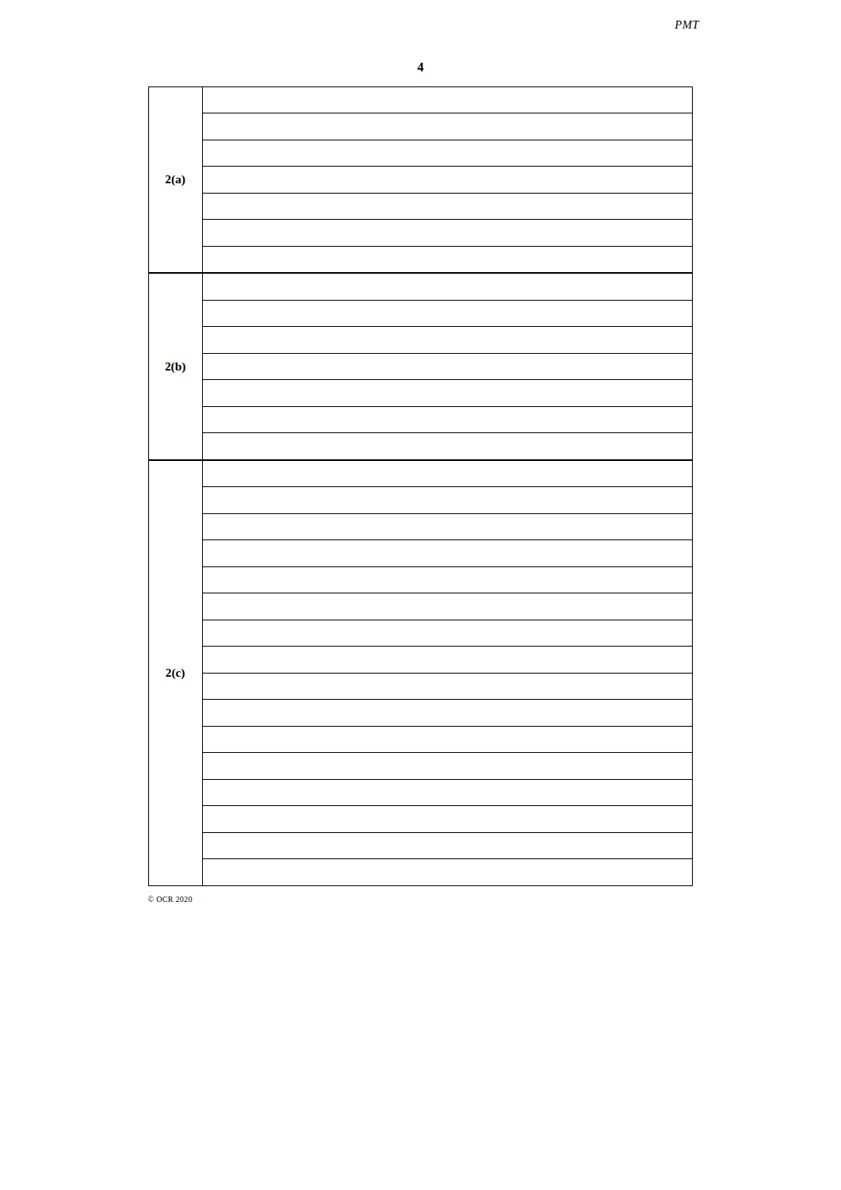PMT
4
| 2(a) | |
| 2(b) | |
| 2(c) | |
© OCR 2020